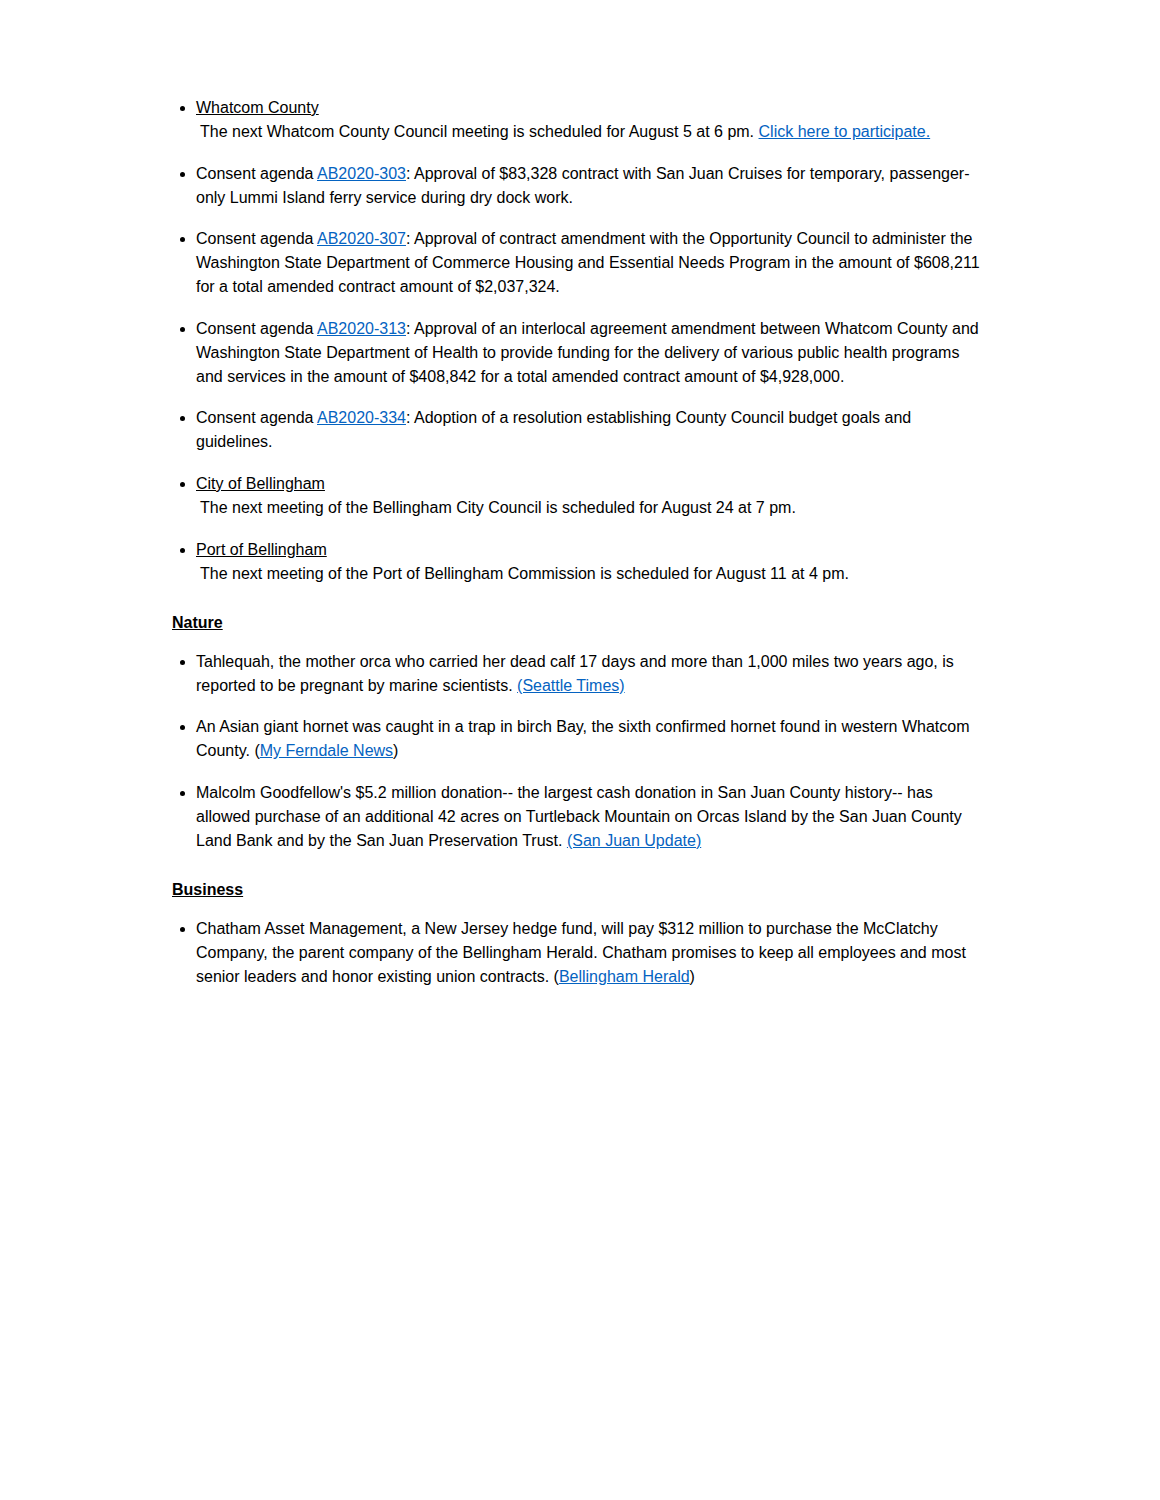Whatcom County
The next Whatcom County Council meeting is scheduled for August 5 at 6 pm. Click here to participate.
Consent agenda AB2020-303: Approval of $83,328 contract with San Juan Cruises for temporary, passenger-only Lummi Island ferry service during dry dock work.
Consent agenda AB2020-307: Approval of contract amendment with the Opportunity Council to administer the Washington State Department of Commerce Housing and Essential Needs Program in the amount of $608,211 for a total amended contract amount of $2,037,324.
Consent agenda AB2020-313: Approval of an interlocal agreement amendment between Whatcom County and Washington State Department of Health to provide funding for the delivery of various public health programs and services in the amount of $408,842 for a total amended contract amount of $4,928,000.
Consent agenda AB2020-334: Adoption of a resolution establishing County Council budget goals and guidelines.
City of Bellingham
The next meeting of the Bellingham City Council is scheduled for August 24 at 7 pm.
Port of Bellingham
The next meeting of the Port of Bellingham Commission is scheduled for August 11 at 4 pm.
Nature
Tahlequah, the mother orca who carried her dead calf 17 days and more than 1,000 miles two years ago, is reported to be pregnant by marine scientists. (Seattle Times)
An Asian giant hornet was caught in a trap in birch Bay, the sixth confirmed hornet found in western Whatcom County. (My Ferndale News)
Malcolm Goodfellow's $5.2 million donation-- the largest cash donation in San Juan County history-- has allowed purchase of an additional 42 acres on Turtleback Mountain on Orcas Island by the San Juan County Land Bank and by the San Juan Preservation Trust. (San Juan Update)
Business
Chatham Asset Management, a New Jersey hedge fund, will pay $312 million to purchase the McClatchy Company, the parent company of the Bellingham Herald. Chatham promises to keep all employees and most senior leaders and honor existing union contracts. (Bellingham Herald)